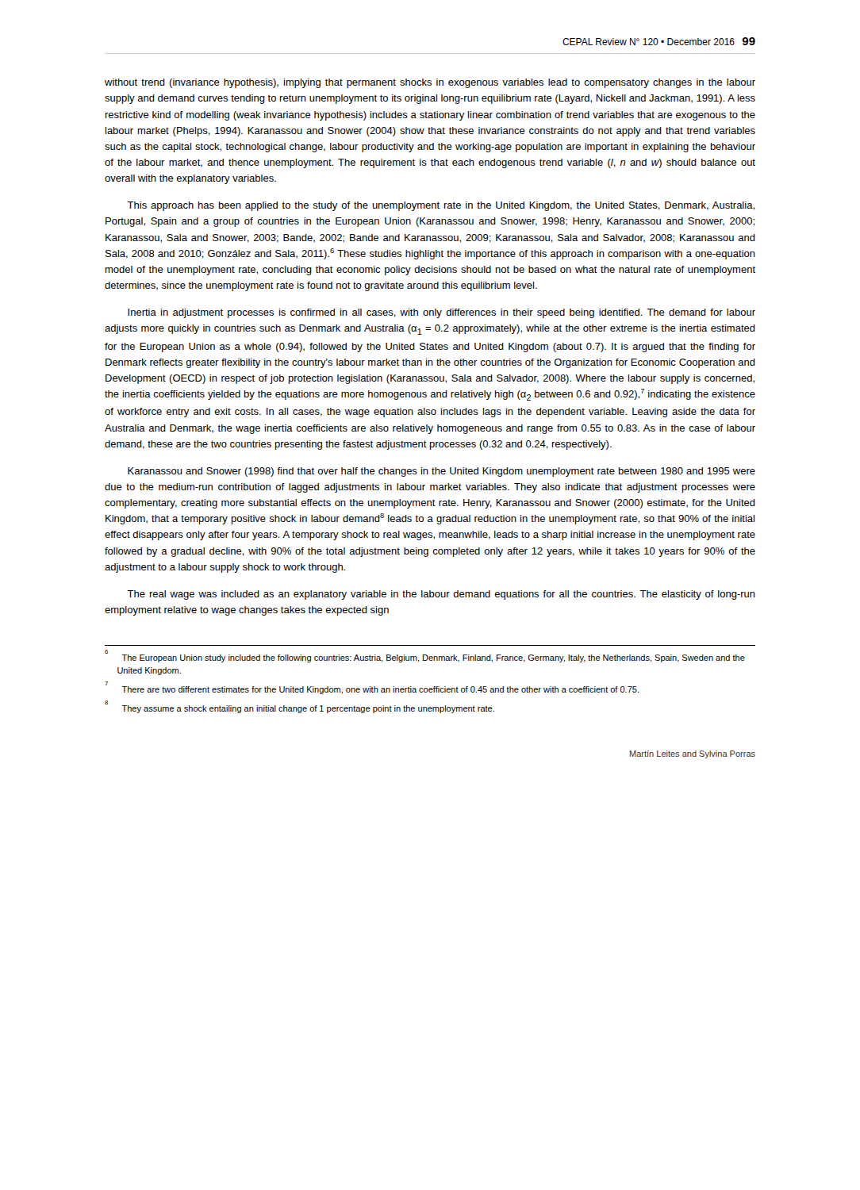CEPAL Review N° 120 • December 2016 99
without trend (invariance hypothesis), implying that permanent shocks in exogenous variables lead to compensatory changes in the labour supply and demand curves tending to return unemployment to its original long-run equilibrium rate (Layard, Nickell and Jackman, 1991). A less restrictive kind of modelling (weak invariance hypothesis) includes a stationary linear combination of trend variables that are exogenous to the labour market (Phelps, 1994). Karanassou and Snower (2004) show that these invariance constraints do not apply and that trend variables such as the capital stock, technological change, labour productivity and the working-age population are important in explaining the behaviour of the labour market, and thence unemployment. The requirement is that each endogenous trend variable (l, n and w) should balance out overall with the explanatory variables.
This approach has been applied to the study of the unemployment rate in the United Kingdom, the United States, Denmark, Australia, Portugal, Spain and a group of countries in the European Union (Karanassou and Snower, 1998; Henry, Karanassou and Snower, 2000; Karanassou, Sala and Snower, 2003; Bande, 2002; Bande and Karanassou, 2009; Karanassou, Sala and Salvador, 2008; Karanassou and Sala, 2008 and 2010; González and Sala, 2011).6 These studies highlight the importance of this approach in comparison with a one-equation model of the unemployment rate, concluding that economic policy decisions should not be based on what the natural rate of unemployment determines, since the unemployment rate is found not to gravitate around this equilibrium level.
Inertia in adjustment processes is confirmed in all cases, with only differences in their speed being identified. The demand for labour adjusts more quickly in countries such as Denmark and Australia (α1 = 0.2 approximately), while at the other extreme is the inertia estimated for the European Union as a whole (0.94), followed by the United States and United Kingdom (about 0.7). It is argued that the finding for Denmark reflects greater flexibility in the country's labour market than in the other countries of the Organization for Economic Cooperation and Development (OECD) in respect of job protection legislation (Karanassou, Sala and Salvador, 2008). Where the labour supply is concerned, the inertia coefficients yielded by the equations are more homogenous and relatively high (α2 between 0.6 and 0.92),7 indicating the existence of workforce entry and exit costs. In all cases, the wage equation also includes lags in the dependent variable. Leaving aside the data for Australia and Denmark, the wage inertia coefficients are also relatively homogeneous and range from 0.55 to 0.83. As in the case of labour demand, these are the two countries presenting the fastest adjustment processes (0.32 and 0.24, respectively).
Karanassou and Snower (1998) find that over half the changes in the United Kingdom unemployment rate between 1980 and 1995 were due to the medium-run contribution of lagged adjustments in labour market variables. They also indicate that adjustment processes were complementary, creating more substantial effects on the unemployment rate. Henry, Karanassou and Snower (2000) estimate, for the United Kingdom, that a temporary positive shock in labour demand8 leads to a gradual reduction in the unemployment rate, so that 90% of the initial effect disappears only after four years. A temporary shock to real wages, meanwhile, leads to a sharp initial increase in the unemployment rate followed by a gradual decline, with 90% of the total adjustment being completed only after 12 years, while it takes 10 years for 90% of the adjustment to a labour supply shock to work through.
The real wage was included as an explanatory variable in the labour demand equations for all the countries. The elasticity of long-run employment relative to wage changes takes the expected sign
6 The European Union study included the following countries: Austria, Belgium, Denmark, Finland, France, Germany, Italy, the Netherlands, Spain, Sweden and the United Kingdom.
7 There are two different estimates for the United Kingdom, one with an inertia coefficient of 0.45 and the other with a coefficient of 0.75.
8 They assume a shock entailing an initial change of 1 percentage point in the unemployment rate.
Martín Leites and Sylvina Porras